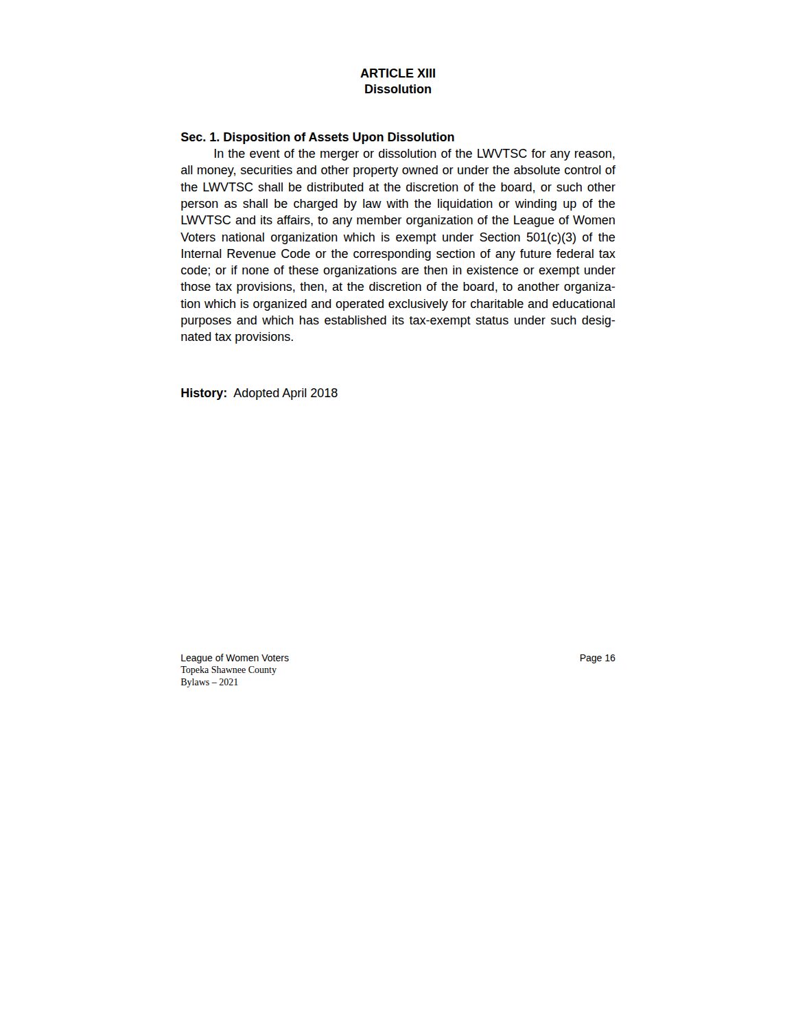ARTICLE XIIIDissolution
Sec. 1. Disposition of Assets Upon Dissolution
In the event of the merger or dissolution of the LWVTSC for any reason, all money, securities and other property owned or under the absolute control of the LWVTSC shall be distributed at the discretion of the board, or such other person as shall be charged by law with the liquidation or winding up of the LWVTSC and its affairs, to any member organization of the League of Women Voters national organization which is exempt under Section 501(c)(3) of the Internal Revenue Code or the corresponding section of any future federal tax code; or if none of these organizations are then in existence or exempt under those tax provisions, then, at the discretion of the board, to another organization which is organized and operated exclusively for charitable and educational purposes and which has established its tax-exempt status under such designated tax provisions.
History: Adopted April 2018
League of Women Voters
Topeka Shawnee County
Bylaws – 2021
Page 16